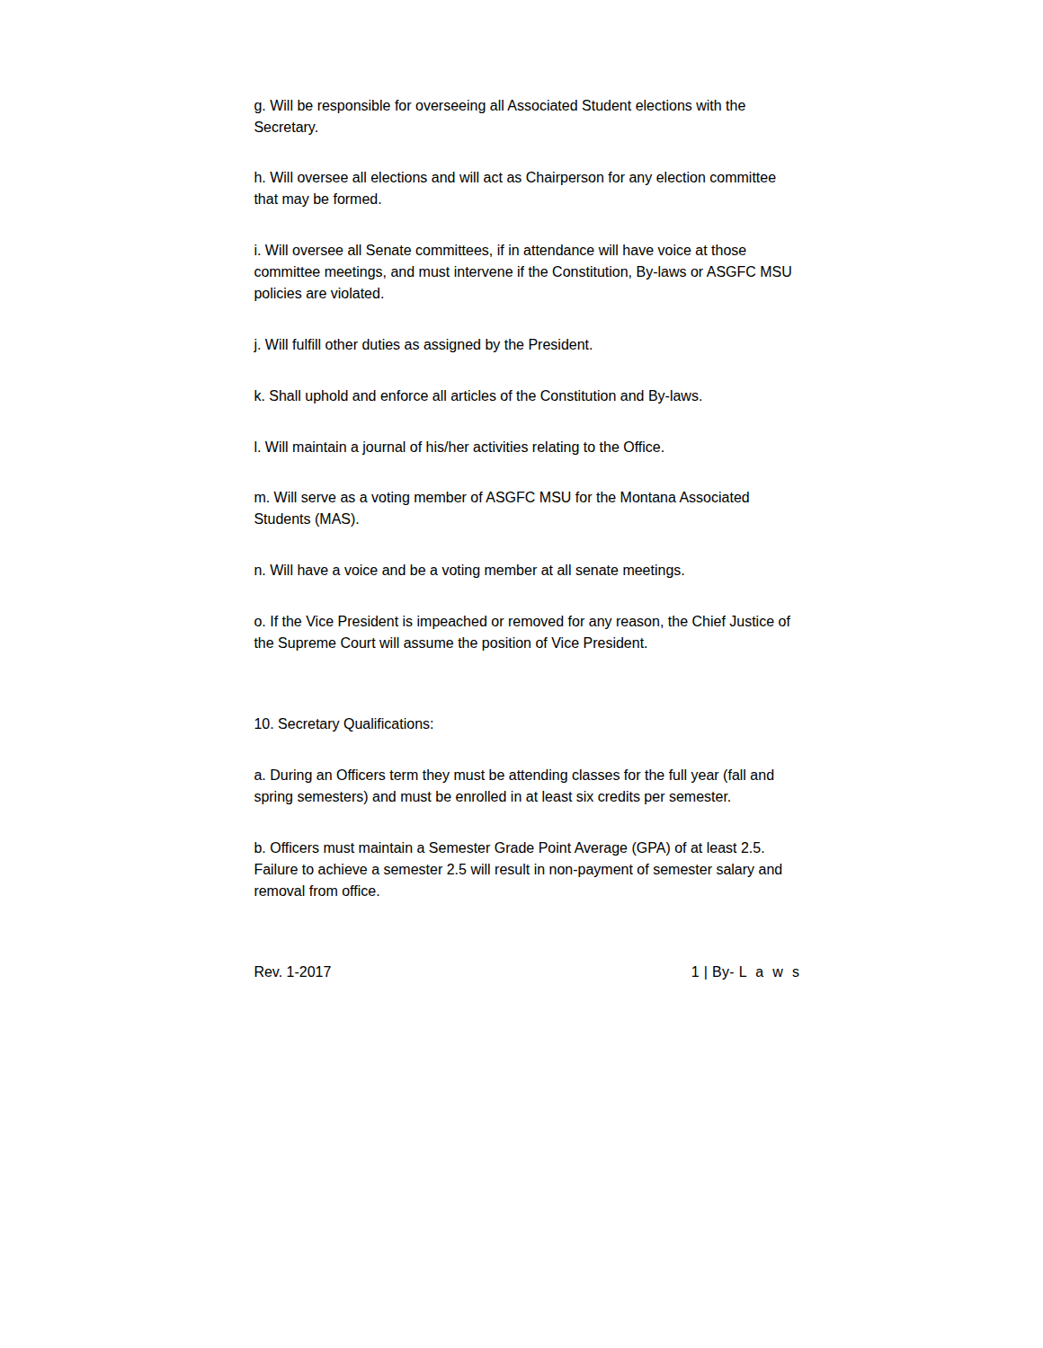g. Will be responsible for overseeing all Associated Student elections with the Secretary.
h. Will oversee all elections and will act as Chairperson for any election committee that may be formed.
i. Will oversee all Senate committees, if in attendance will have voice at those committee meetings, and must intervene if the Constitution, By-laws or ASGFC MSU policies are violated.
j. Will fulfill other duties as assigned by the President.
k. Shall uphold and enforce all articles of the Constitution and By-laws.
l. Will maintain a journal of his/her activities relating to the Office.
m. Will serve as a voting member of ASGFC MSU for the Montana Associated Students (MAS).
n. Will have a voice and be a voting member at all senate meetings.
o. If the Vice President is impeached or removed for any reason, the Chief Justice of the Supreme Court will assume the position of Vice President.
10. Secretary Qualifications:
a. During an Officers term they must be attending classes for the full year (fall and spring semesters) and must be enrolled in at least six credits per semester.
b. Officers must maintain a Semester Grade Point Average (GPA) of at least 2.5. Failure to achieve a semester 2.5 will result in non-payment of semester salary and removal from office.
Rev. 1-2017
1 | By- L a w s